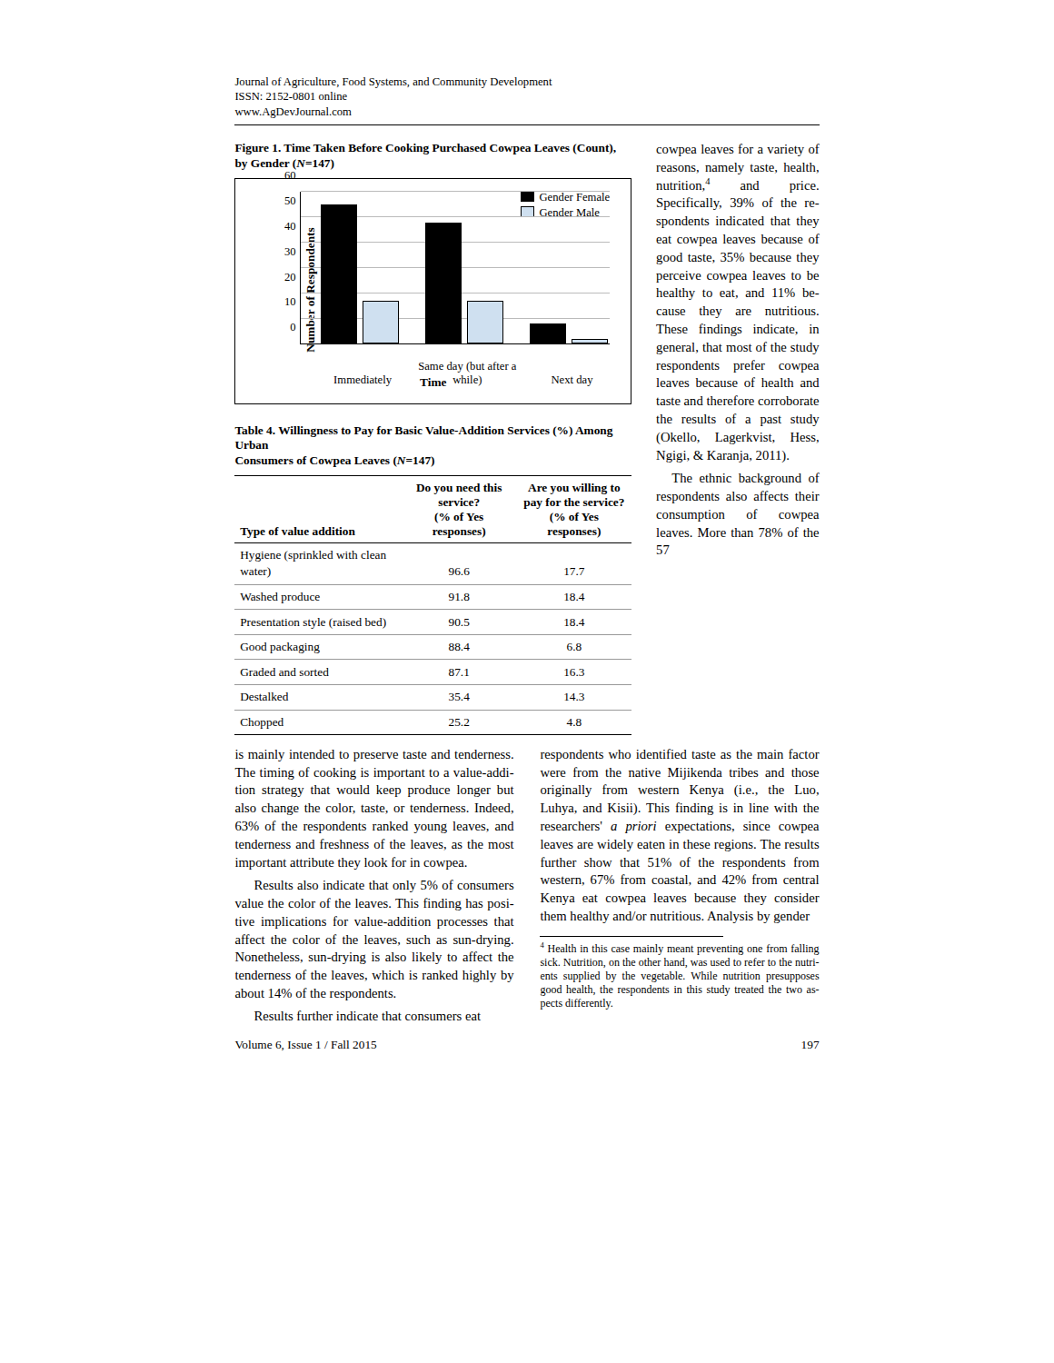Journal of Agriculture, Food Systems, and Community Development
ISSN: 2152-0801 online
www.AgDevJournal.com
Figure 1. Time Taken Before Cooking Purchased Cowpea Leaves (Count),
by Gender (N=147)
Gender Female
Gender Male
Number of Respondents
0
10
20
30
40
50
60
Immediately
Same day (but after a while)
Next day
Time
Table 4. Willingness to Pay for Basic Value-Addition Services (%) Among Urban
Consumers of Cowpea Leaves (N=147)
| Type of value addition | Do you need this service? (% of Yes responses) | Are you willing to pay for the service? (% of Yes responses) |
| --- | --- | --- |
| Hygiene (sprinkled with clean water) | 96.6 | 17.7 |
| Washed produce | 91.8 | 18.4 |
| Presentation style (raised bed) | 90.5 | 18.4 |
| Good packaging | 88.4 | 6.8 |
| Graded and sorted | 87.1 | 16.3 |
| Destalked | 35.4 | 14.3 |
| Chopped | 25.2 | 4.8 |
cowpea leaves for a variety of reasons, namely taste, health, nutrition,4 and price. Specifically, 39% of the respondents indicated that they eat cowpea leaves because of good taste, 35% because they perceive cowpea leaves to be healthy to eat, and 11% because they are nutritious. These findings indicate, in general, that most of the study respondents prefer cowpea leaves because of health and taste and therefore corroborate the results of a past study (Okello, Lagerkvist, Hess, Ngigi, & Karanja, 2011).
The ethnic background of respondents also affects their consumption of cowpea leaves. More than 78% of the 57
is mainly intended to preserve taste and tenderness. The timing of cooking is important to a value-addition strategy that would keep produce longer but also change the color, taste, or tenderness. Indeed, 63% of the respondents ranked young leaves, and tenderness and freshness of the leaves, as the most important attribute they look for in cowpea.
Results also indicate that only 5% of consumers value the color of the leaves. This finding has positive implications for value-addition processes that affect the color of the leaves, such as sun-drying. Nonetheless, sun-drying is also likely to affect the tenderness of the leaves, which is ranked highly by about 14% of the respondents.
Results further indicate that consumers eat
respondents who identified taste as the main factor were from the native Mijikenda tribes and those originally from western Kenya (i.e., the Luo, Luhya, and Kisii). This finding is in line with the researchers' a priori expectations, since cowpea leaves are widely eaten in these regions. The results further show that 51% of the respondents from western, 67% from coastal, and 42% from central Kenya eat cowpea leaves because they consider them healthy and/or nutritious. Analysis by gender
4 Health in this case mainly meant preventing one from falling sick. Nutrition, on the other hand, was used to refer to the nutrients supplied by the vegetable. While nutrition presupposes good health, the respondents in this study treated the two aspects differently.
Volume 6, Issue 1 / Fall 2015
197